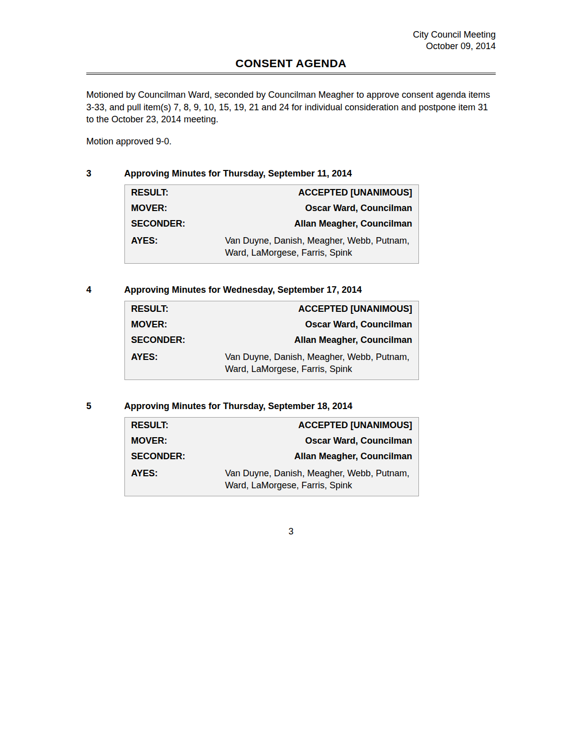City Council Meeting
October 09, 2014
CONSENT AGENDA
Motioned by Councilman Ward, seconded by Councilman Meagher to approve consent agenda items 3-33, and pull item(s) 7, 8, 9, 10, 15, 19, 21 and 24 for individual consideration and postpone item 31 to the October 23, 2014 meeting.
Motion approved 9-0.
3 Approving Minutes for Thursday, September 11, 2014
| RESULT: | ACCEPTED [UNANIMOUS] |
| MOVER: | Oscar Ward, Councilman |
| SECONDER: | Allan Meagher, Councilman |
| AYES: | Van Duyne, Danish, Meagher, Webb, Putnam, Ward, LaMorgese, Farris, Spink |
4 Approving Minutes for Wednesday, September 17, 2014
| RESULT: | ACCEPTED [UNANIMOUS] |
| MOVER: | Oscar Ward, Councilman |
| SECONDER: | Allan Meagher, Councilman |
| AYES: | Van Duyne, Danish, Meagher, Webb, Putnam, Ward, LaMorgese, Farris, Spink |
5 Approving Minutes for Thursday, September 18, 2014
| RESULT: | ACCEPTED [UNANIMOUS] |
| MOVER: | Oscar Ward, Councilman |
| SECONDER: | Allan Meagher, Councilman |
| AYES: | Van Duyne, Danish, Meagher, Webb, Putnam, Ward, LaMorgese, Farris, Spink |
3